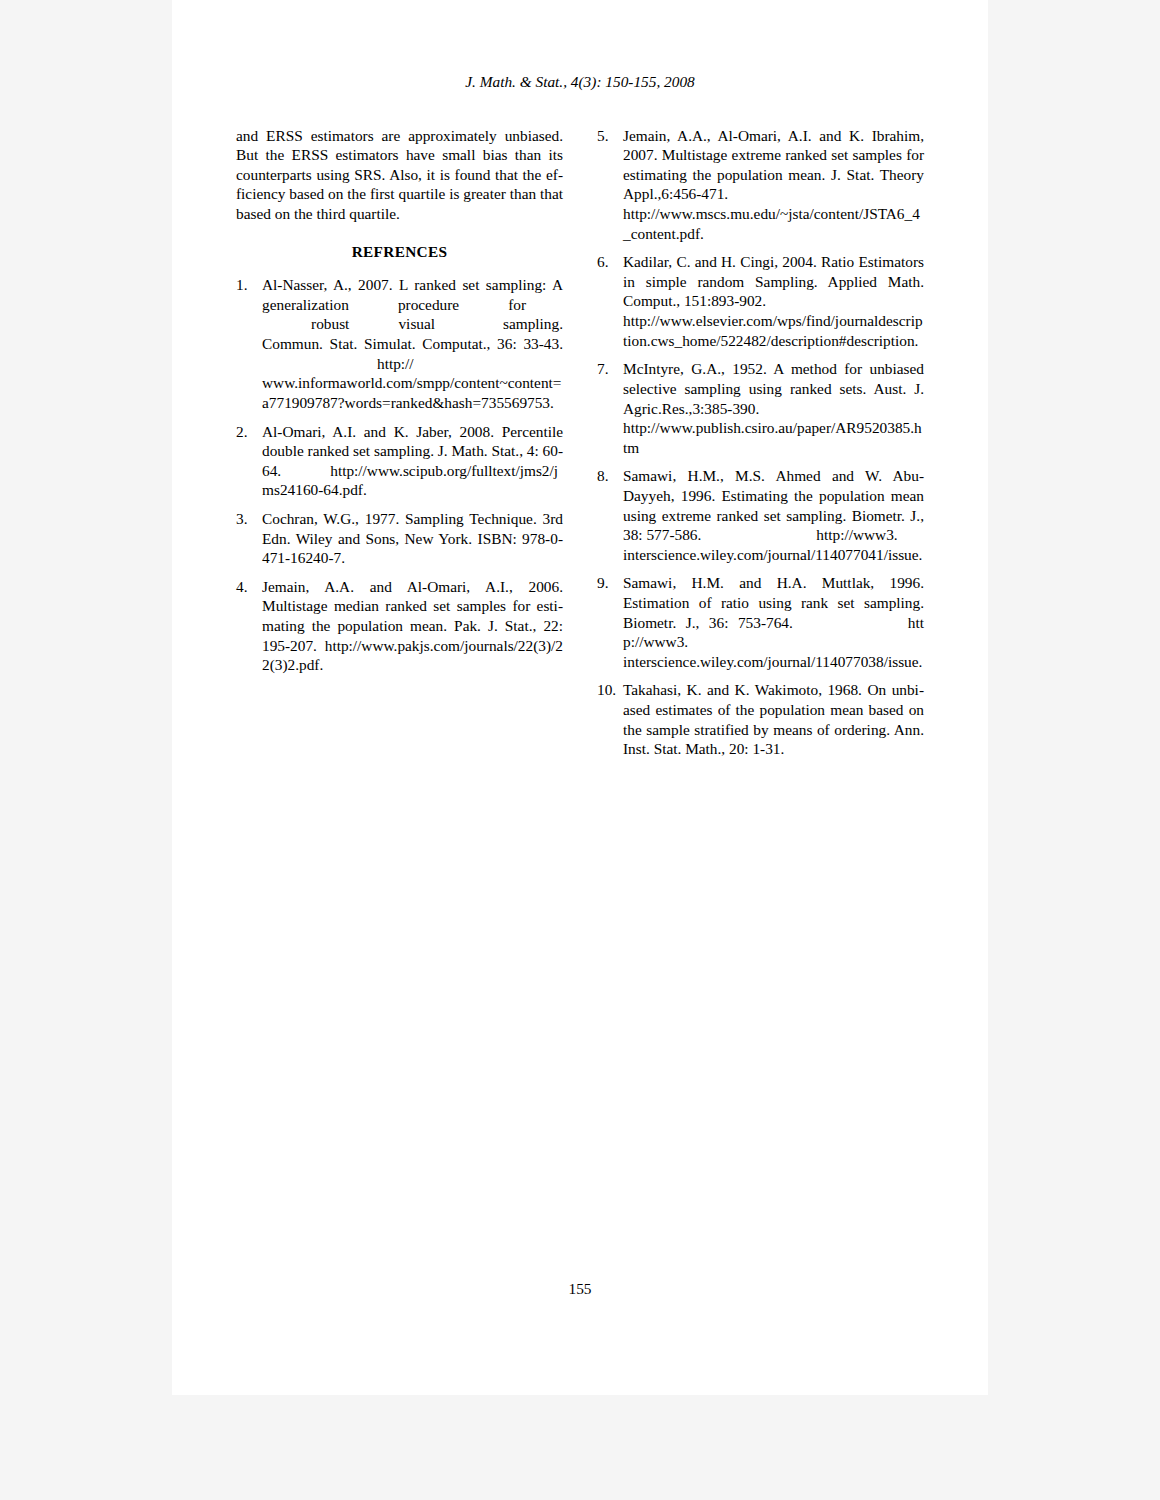J. Math. & Stat., 4(3): 150-155, 2008
and ERSS estimators are approximately unbiased. But the ERSS estimators have small bias than its counterparts using SRS. Also, it is found that the efficiency based on the first quartile is greater than that based on the third quartile.
REFRENCES
Al-Nasser, A., 2007. L ranked set sampling: A generalization procedure for robust visual sampling. Commun. Stat. Simulat. Computat., 36: 33-43. http://
www.informaworld.com/smpp/content~content=a771909787?words=ranked&hash=735569753.
Al-Omari, A.I. and K. Jaber, 2008. Percentile double ranked set sampling. J. Math. Stat., 4: 60-64. http://www.scipub.org/fulltext/jms2/jms24160-64.pdf.
Cochran, W.G., 1977. Sampling Technique. 3rd Edn. Wiley and Sons, New York. ISBN: 978-0-471-16240-7.
Jemain, A.A. and Al-Omari, A.I., 2006. Multistage median ranked set samples for estimating the population mean. Pak. J. Stat., 22: 195-207. http://www.pakjs.com/journals/22(3)/22(3)2.pdf.
Jemain, A.A., Al-Omari, A.I. and K. Ibrahim, 2007. Multistage extreme ranked set samples for estimating the population mean. J. Stat. Theory Appl.,6:456-471.
http://www.mscs.mu.edu/~jsta/content/JSTA6_4_content.pdf.
Kadilar, C. and H. Cingi, 2004. Ratio Estimators in simple random Sampling. Applied Math. Comput., 151:893-902.
http://www.elsevier.com/wps/find/journaldescription.cws_home/522482/description#description.
McIntyre, G.A., 1952. A method for unbiased selective sampling using ranked sets. Aust. J. Agric.Res.,3:385-390.
http://www.publish.csiro.au/paper/AR9520385.htm
Samawi, H.M., M.S. Ahmed and W. Abu-Dayyeh, 1996. Estimating the population mean using extreme ranked set sampling. Biometr. J., 38: 577-586. http://www3.
interscience.wiley.com/journal/114077041/issue.
Samawi, H.M. and H.A. Muttlak, 1996. Estimation of ratio using rank set sampling. Biometr. J., 36: 753-764. http://www3.
interscience.wiley.com/journal/114077038/issue.
Takahasi, K. and K. Wakimoto, 1968. On unbiased estimates of the population mean based on the sample stratified by means of ordering. Ann. Inst. Stat. Math., 20: 1-31.
155